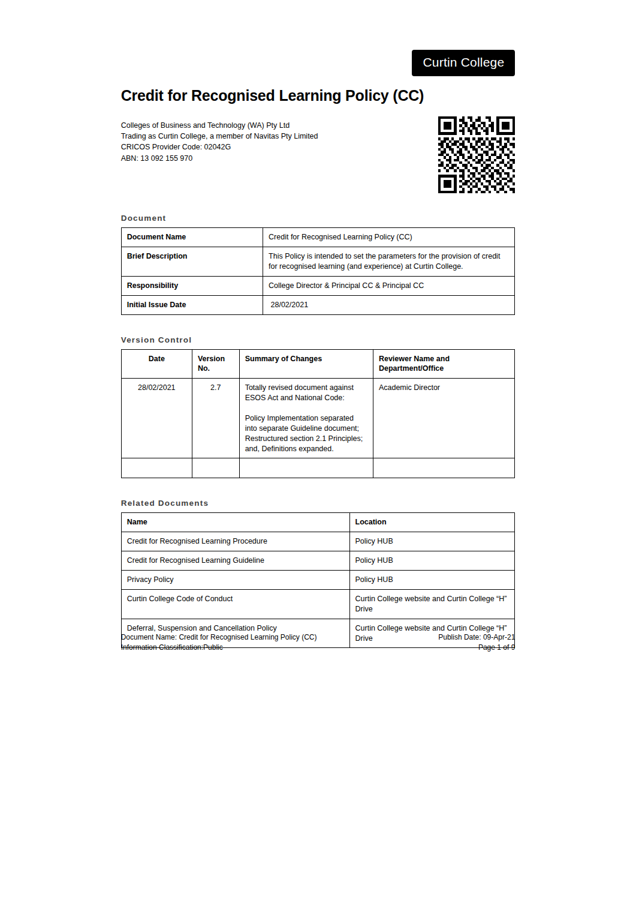Curtin College
Credit for Recognised Learning Policy (CC)
Colleges of Business and Technology (WA) Pty Ltd
Trading as Curtin College, a member of Navitas Pty Limited
CRICOS Provider Code: 02042G
ABN: 13 092 155 970
Document
| Document Name | Credit for Recognised Learning Policy (CC) |
| Brief Description | This Policy is intended to set the parameters for the provision of credit for recognised learning (and experience) at Curtin College. |
| Responsibility | College Director & Principal CC & Principal CC |
| Initial Issue Date | 28/02/2021 |
Version Control
| Date | Version No. | Summary of Changes | Reviewer Name and Department/Office |
| --- | --- | --- | --- |
| 28/02/2021 | 2.7 | Totally revised document against ESOS Act and National Code: Policy Implementation separated into separate Guideline document; Restructured section 2.1 Principles; and, Definitions expanded. | Academic Director |
Related Documents
| Name | Location |
| --- | --- |
| Credit for Recognised Learning Procedure | Policy HUB |
| Credit for Recognised Learning Guideline | Policy HUB |
| Privacy Policy | Policy HUB |
| Curtin College Code of Conduct | Curtin College website and Curtin College “H” Drive |
| Deferral, Suspension and Cancellation Policy | Curtin College website and Curtin College “H” Drive |
Document Name: Credit for Recognised Learning Policy (CC)
Information Classification:Public
Publish Date: 09-Apr-21
Page 1 of 9